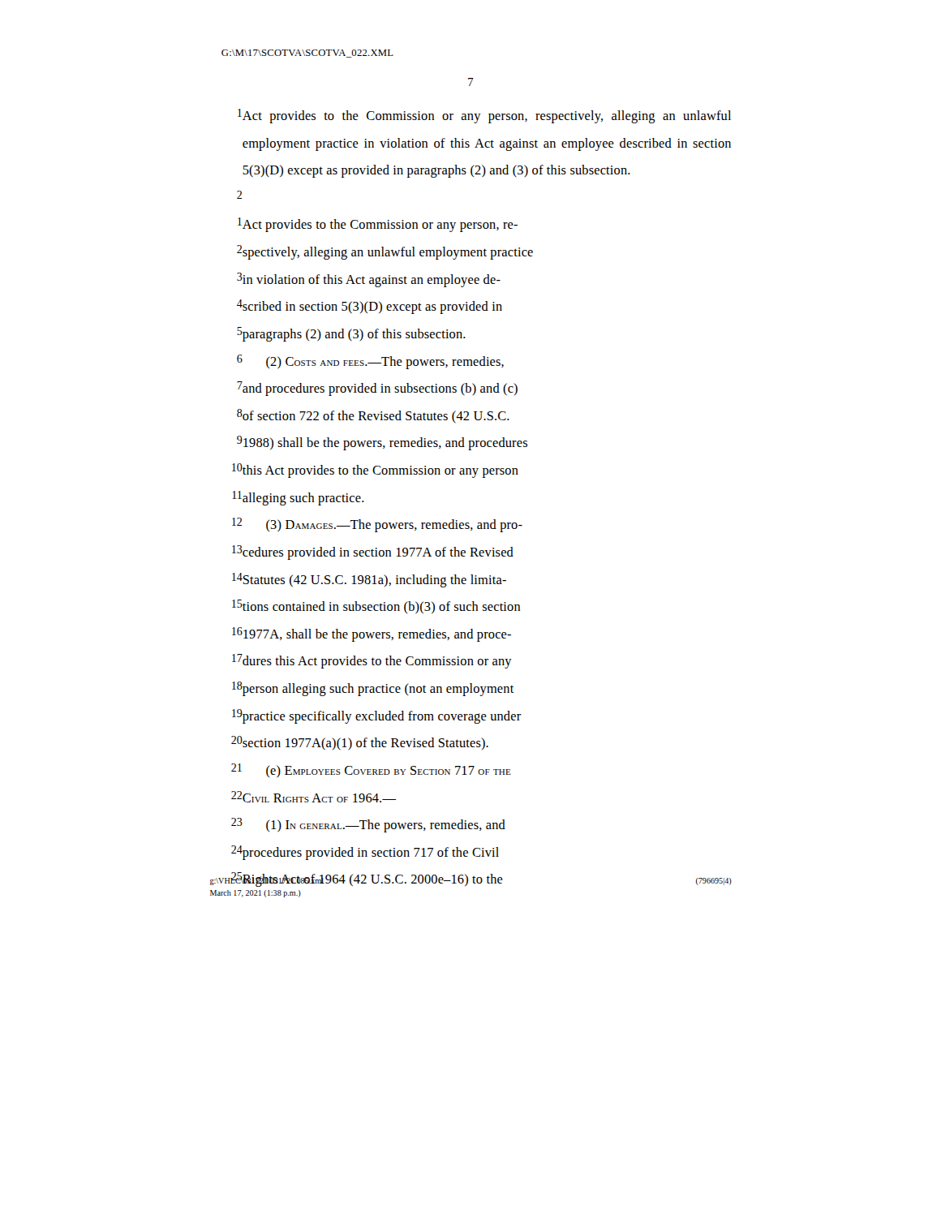G:\M\17\SCOTVA\SCOTVA_022.XML
7
| 1 | Act provides to the Commission or any person, respectively, alleging an unlawful employment practice in violation of this Act against an employee described in section 5(3)(D) except as provided in paragraphs (2) and (3) of this subsection. |
| 2 | x |
| 1 | Act provides to the Commission or any person, re- |
| 2 | spectively, alleging an unlawful employment practice |
| 3 | in violation of this Act against an employee de- |
| 4 | scribed in section 5(3)(D) except as provided in |
| 5 | paragraphs (2) and (3) of this subsection. |
| 6 | (2) Costs and fees. —The powers, remedies, |
| 7 | and procedures provided in subsections (b) and (c) |
| 8 | of section 722 of the Revised Statutes (42 U.S.C. |
| 9 | 1988) shall be the powers, remedies, and procedures |
| 10 | this Act provides to the Commission or any person |
| 11 | alleging such practice. |
| 12 | (3) Damages. —The powers, remedies, and pro- |
| 13 | cedures provided in section 1977A of the Revised |
| 14 | Statutes (42 U.S.C. 1981a), including the limita- |
| 15 | tions contained in subsection (b)(3) of such section |
| 16 | 1977A, shall be the powers, remedies, and proce- |
| 17 | dures this Act provides to the Commission or any |
| 18 | person alleging such practice (not an employment |
| 19 | practice specifically excluded from coverage under |
| 20 | section 1977A(a)(1) of the Revised Statutes). |
| 21 | (e) Employees Covered by Section 717 of the |
| 22 | Civil Rights Act of 1964. — |
| 23 | (1) In general. —The powers, remedies, and |
| 24 | procedures provided in section 717 of the Civil |
| 25 | Rights Act of 1964 (42 U.S.C. 2000e–16) to the |
g:\VHLC\031721\031721.085.xml
March 17, 2021 (1:38 p.m.)
(796695|4)